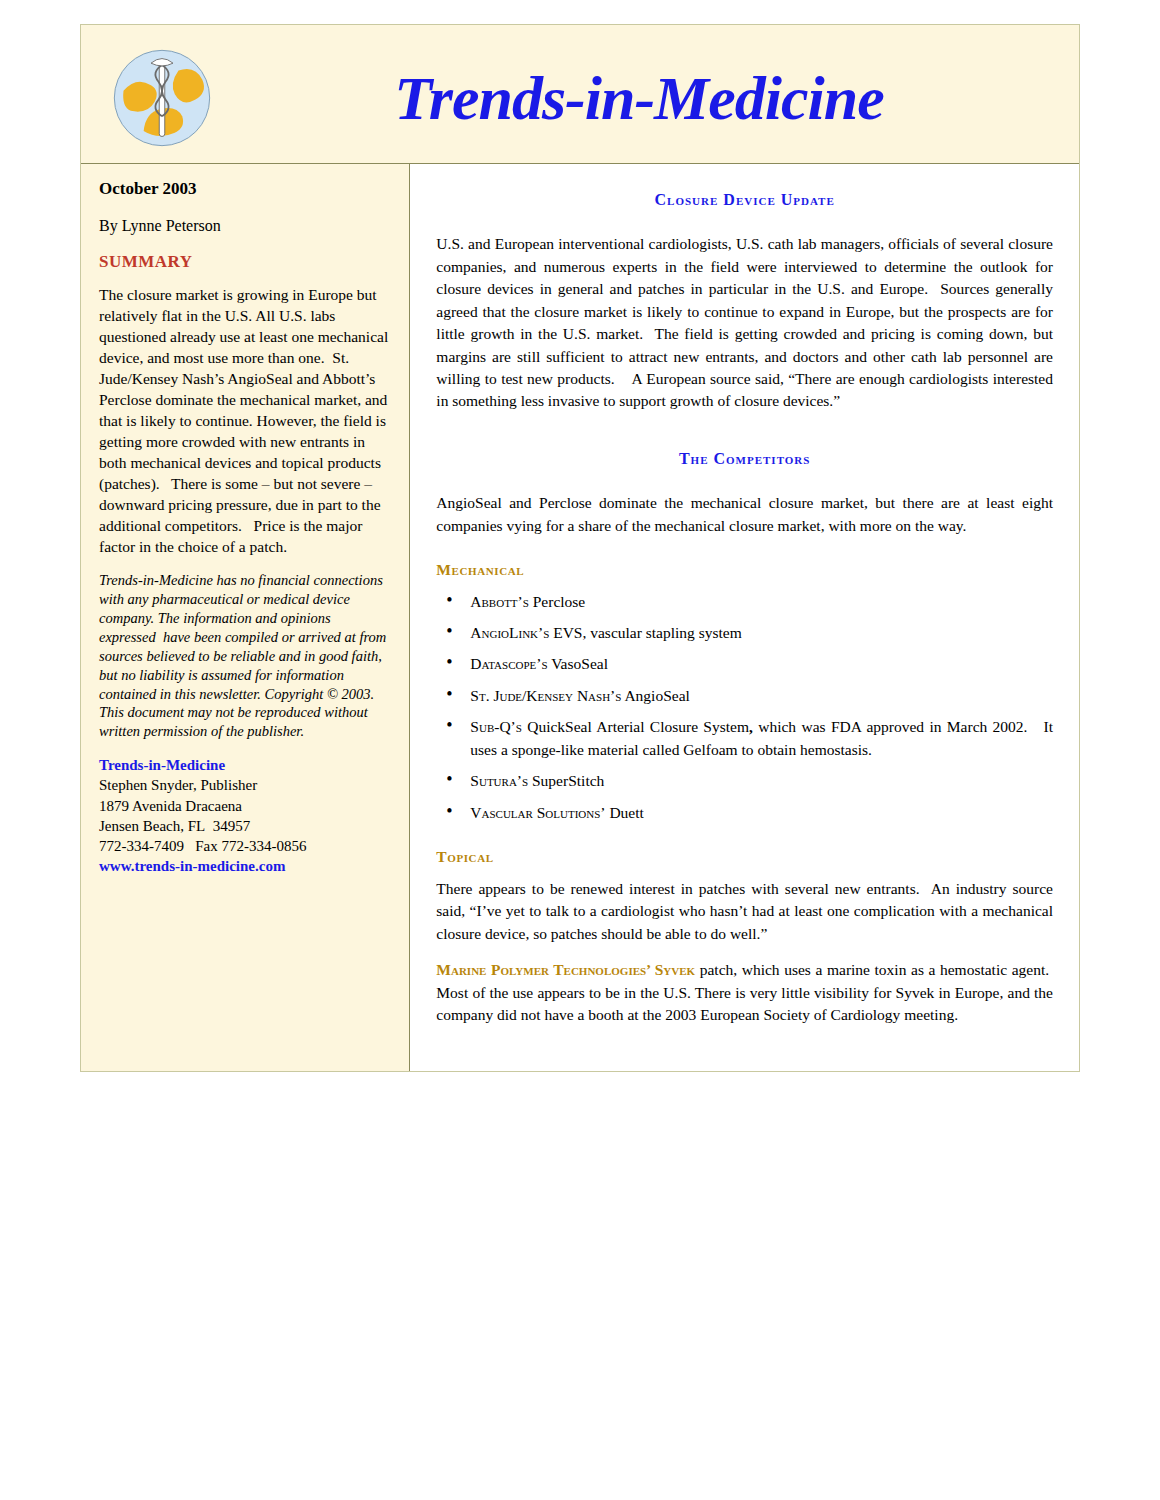Trends-in-Medicine
October 2003
By Lynne Peterson
SUMMARY
The closure market is growing in Europe but relatively flat in the U.S. All U.S. labs questioned already use at least one mechanical device, and most use more than one. St. Jude/Kensey Nash’s AngioSeal and Abbott’s Perclose dominate the mechanical market, and that is likely to continue. However, the field is getting more crowded with new entrants in both mechanical devices and topical products (patches). There is some – but not severe – downward pricing pressure, due in part to the additional competitors. Price is the major factor in the choice of a patch.
Trends-in-Medicine has no financial connections with any pharmaceutical or medical device company. The information and opinions expressed have been compiled or arrived at from sources believed to be reliable and in good faith, but no liability is assumed for information contained in this newsletter. Copyright © 2003. This document may not be reproduced without written permission of the publisher.
Trends-in-Medicine
Stephen Snyder, Publisher
1879 Avenida Dracaena
Jensen Beach, FL 34957
772-334-7409 Fax 772-334-0856
www.trends-in-medicine.com
Closure Device Update
U.S. and European interventional cardiologists, U.S. cath lab managers, officials of several closure companies, and numerous experts in the field were interviewed to determine the outlook for closure devices in general and patches in particular in the U.S. and Europe. Sources generally agreed that the closure market is likely to continue to expand in Europe, but the prospects are for little growth in the U.S. market. The field is getting crowded and pricing is coming down, but margins are still sufficient to attract new entrants, and doctors and other cath lab personnel are willing to test new products. A European source said, “There are enough cardiologists interested in something less invasive to support growth of closure devices.”
The Competitors
AngioSeal and Perclose dominate the mechanical closure market, but there are at least eight companies vying for a share of the mechanical closure market, with more on the way.
Mechanical
Abbott’s Perclose
AngioLink’s EVS, vascular stapling system
Datascope’s VasoSeal
St. Jude/Kensey Nash’s AngioSeal
Sub-Q’s QuickSeal Arterial Closure System, which was FDA approved in March 2002. It uses a sponge-like material called Gelfoam to obtain hemostasis.
Sutura’s SuperStitch
Vascular Solutions’ Duett
Topical
There appears to be renewed interest in patches with several new entrants. An industry source said, “I’ve yet to talk to a cardiologist who hasn’t had at least one complication with a mechanical closure device, so patches should be able to do well.”
Marine Polymer Technologies’ Syvek patch, which uses a marine toxin as a hemostatic agent. Most of the use appears to be in the U.S. There is very little visibility for Syvek in Europe, and the company did not have a booth at the 2003 European Society of Cardiology meeting.